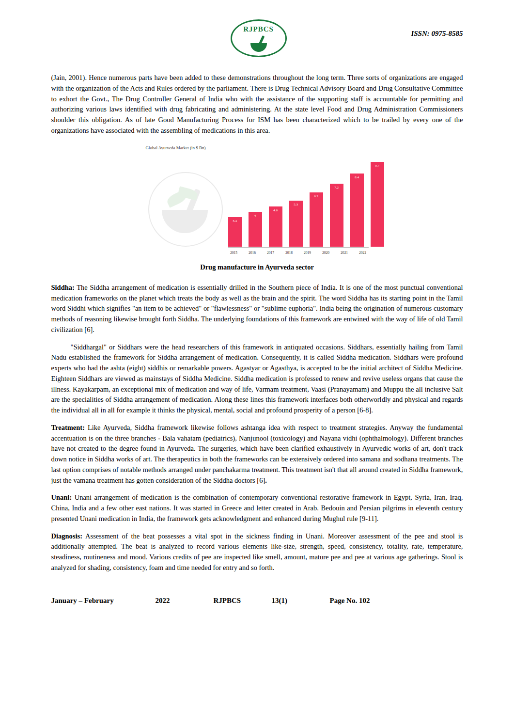RJPBCS
ISSN: 0975-8585
(Jain, 2001). Hence numerous parts have been added to these demonstrations throughout the long term. Three sorts of organizations are engaged with the organization of the Acts and Rules ordered by the parliament. There is Drug Technical Advisory Board and Drug Consultative Committee to exhort the Govt., The Drug Controller General of India who with the assistance of the supporting staff is accountable for permitting and authorizing various laws identified with drug fabricating and administering. At the state level Food and Drug Administration Commissioners shoulder this obligation. As of late Good Manufacturing Process for ISM has been characterized which to be trailed by every one of the organizations have associated with the assembling of medications in this area.
Global Ayurveda Market (in $ Bn)
3.4
4
4.6
5.3
6.2
7.2
8.4
9.7
2015
2016
2017
2018
2019
2020
2021
2022
Drug manufacture in Ayurveda sector
Siddha: The Siddha arrangement of medication is essentially drilled in the Southern piece of India. It is one of the most punctual conventional medication frameworks on the planet which treats the body as well as the brain and the spirit. The word Siddha has its starting point in the Tamil word Siddhi which signifies "an item to be achieved" or "flawlessness" or "sublime euphoria". India being the origination of numerous customary methods of reasoning likewise brought forth Siddha. The underlying foundations of this framework are entwined with the way of life of old Tamil civilization [6].
"Siddhargal" or Siddhars were the head researchers of this framework in antiquated occasions. Siddhars, essentially hailing from Tamil Nadu established the framework for Siddha arrangement of medication. Consequently, it is called Siddha medication. Siddhars were profound experts who had the ashta (eight) siddhis or remarkable powers. Agastyar or Agasthya, is accepted to be the initial architect of Siddha Medicine. Eighteen Siddhars are viewed as mainstays of Siddha Medicine. Siddha medication is professed to renew and revive useless organs that cause the illness. Kayakarpam, an exceptional mix of medication and way of life, Varmam treatment, Vaasi (Pranayamam) and Muppu the all inclusive Salt are the specialities of Siddha arrangement of medication. Along these lines this framework interfaces both otherworldly and physical and regards the individual all in all for example it thinks the physical, mental, social and profound prosperity of a person [6-8].
Treatment: Like Ayurveda, Siddha framework likewise follows ashtanga idea with respect to treatment strategies. Anyway the fundamental accentuation is on the three branches - Bala vahatam (pediatrics), Nanjunool (toxicology) and Nayana vidhi (ophthalmology). Different branches have not created to the degree found in Ayurveda. The surgeries, which have been clarified exhaustively in Ayurvedic works of art, don't track down notice in Siddha works of art. The therapeutics in both the frameworks can be extensively ordered into samana and sodhana treatments. The last option comprises of notable methods arranged under panchakarma treatment. This treatment isn't that all around created in Siddha framework, just the vamana treatment has gotten consideration of the Siddha doctors [6].
Unani: Unani arrangement of medication is the combination of contemporary conventional restorative framework in Egypt, Syria, Iran, Iraq, China, India and a few other east nations. It was started in Greece and letter created in Arab. Bedouin and Persian pilgrims in eleventh century presented Unani medication in India, the framework gets acknowledgment and enhanced during Mughul rule [9-11].
Diagnosis: Assessment of the beat possesses a vital spot in the sickness finding in Unani. Moreover assessment of the pee and stool is additionally attempted. The beat is analyzed to record various elements like-size, strength, speed, consistency, totality, rate, temperature, steadiness, routineness and mood. Various credits of pee are inspected like smell, amount, mature pee and pee at various age gatherings. Stool is analyzed for shading, consistency, foam and time needed for entry and so forth.
January – February 2022 RJPBCS 13(1) Page No. 102